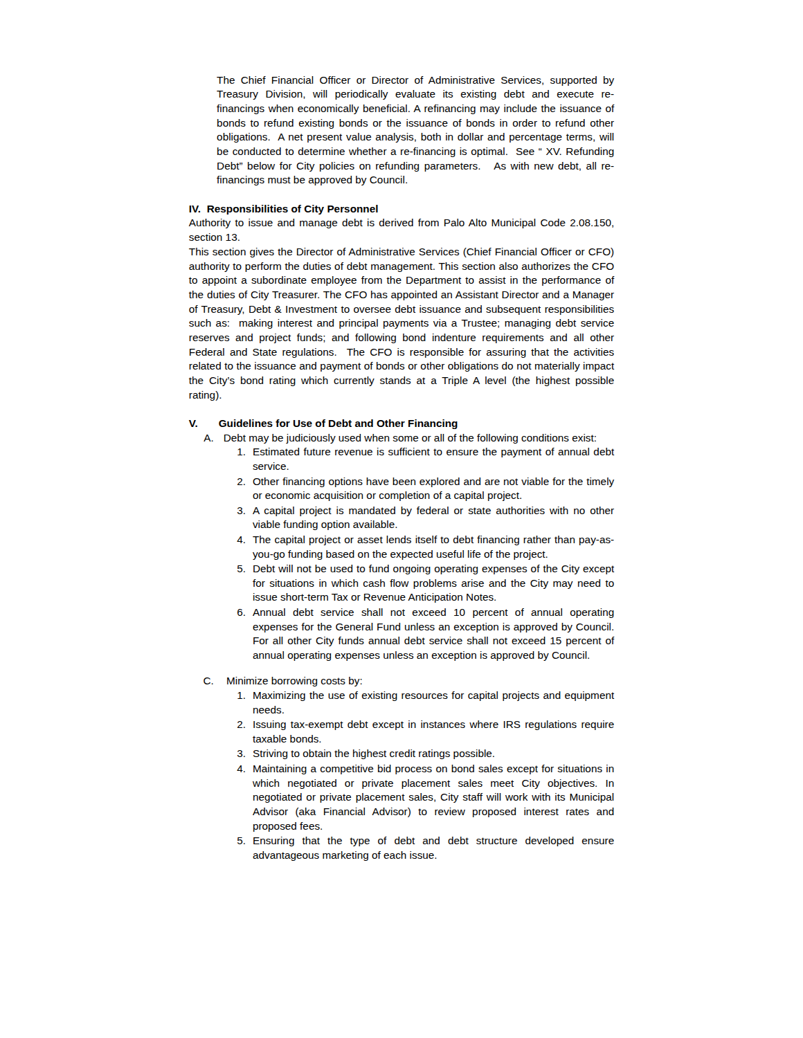The Chief Financial Officer or Director of Administrative Services, supported by Treasury Division, will periodically evaluate its existing debt and execute re-financings when economically beneficial. A refinancing may include the issuance of bonds to refund existing bonds or the issuance of bonds in order to refund other obligations. A net present value analysis, both in dollar and percentage terms, will be conducted to determine whether a re-financing is optimal. See “ XV. Refunding Debt” below for City policies on refunding parameters. As with new debt, all re-financings must be approved by Council.
IV. Responsibilities of City Personnel
Authority to issue and manage debt is derived from Palo Alto Municipal Code 2.08.150, section 13.
This section gives the Director of Administrative Services (Chief Financial Officer or CFO) authority to perform the duties of debt management. This section also authorizes the CFO to appoint a subordinate employee from the Department to assist in the performance of the duties of City Treasurer. The CFO has appointed an Assistant Director and a Manager of Treasury, Debt & Investment to oversee debt issuance and subsequent responsibilities such as: making interest and principal payments via a Trustee; managing debt service reserves and project funds; and following bond indenture requirements and all other Federal and State regulations. The CFO is responsible for assuring that the activities related to the issuance and payment of bonds or other obligations do not materially impact the City’s bond rating which currently stands at a Triple A level (the highest possible rating).
V. Guidelines for Use of Debt and Other Financing
Debt may be judiciously used when some or all of the following conditions exist:
Estimated future revenue is sufficient to ensure the payment of annual debt service.
Other financing options have been explored and are not viable for the timely or economic acquisition or completion of a capital project.
A capital project is mandated by federal or state authorities with no other viable funding option available.
The capital project or asset lends itself to debt financing rather than pay-as-you-go funding based on the expected useful life of the project.
Debt will not be used to fund ongoing operating expenses of the City except for situations in which cash flow problems arise and the City may need to issue short-term Tax or Revenue Anticipation Notes.
Annual debt service shall not exceed 10 percent of annual operating expenses for the General Fund unless an exception is approved by Council. For all other City funds annual debt service shall not exceed 15 percent of annual operating expenses unless an exception is approved by Council.
Minimize borrowing costs by:
Maximizing the use of existing resources for capital projects and equipment needs.
Issuing tax-exempt debt except in instances where IRS regulations require taxable bonds.
Striving to obtain the highest credit ratings possible.
Maintaining a competitive bid process on bond sales except for situations in which negotiated or private placement sales meet City objectives. In negotiated or private placement sales, City staff will work with its Municipal Advisor (aka Financial Advisor) to review proposed interest rates and proposed fees.
Ensuring that the type of debt and debt structure developed ensure advantageous marketing of each issue.